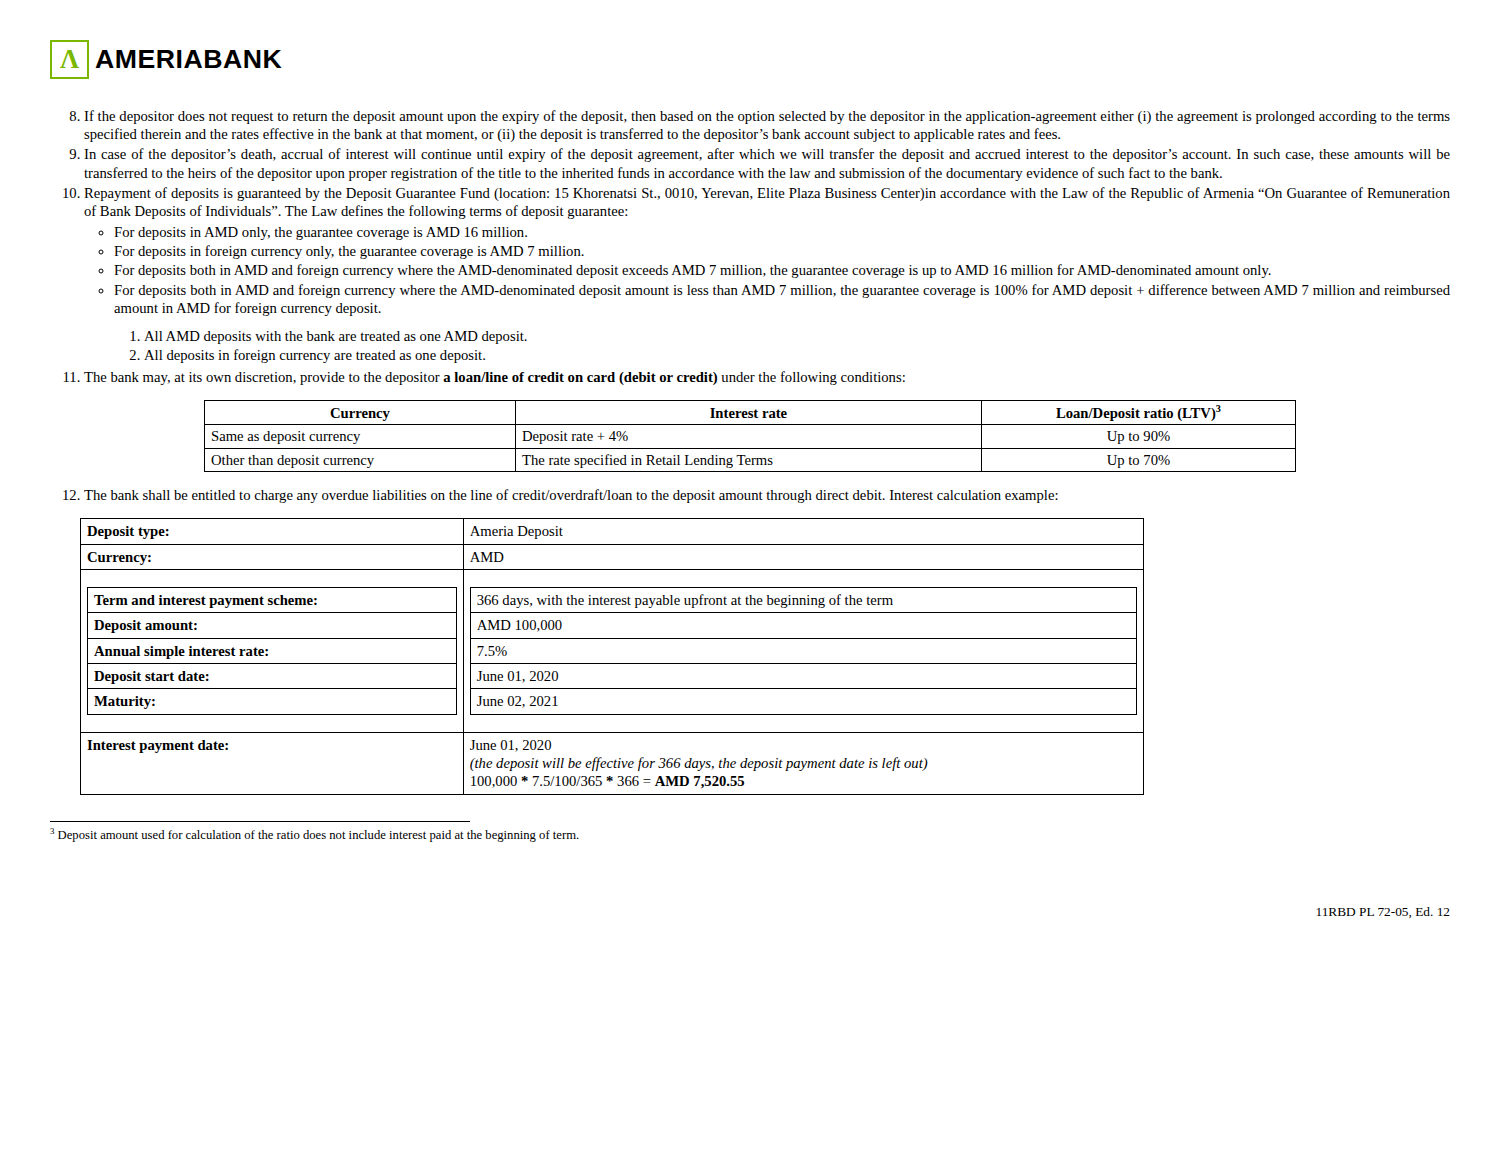ΛAMERIABANK
If the depositor does not request to return the deposit amount upon the expiry of the deposit, then based on the option selected by the depositor in the application-agreement either (i) the agreement is prolonged according to the terms specified therein and the rates effective in the bank at that moment, or (ii) the deposit is transferred to the depositor’s bank account subject to applicable rates and fees.
In case of the depositor’s death, accrual of interest will continue until expiry of the deposit agreement, after which we will transfer the deposit and accrued interest to the depositor’s account. In such case, these amounts will be transferred to the heirs of the depositor upon proper registration of the title to the inherited funds in accordance with the law and submission of the documentary evidence of such fact to the bank.
Repayment of deposits is guaranteed by the Deposit Guarantee Fund (location: 15 Khorenatsi St., 0010, Yerevan, Elite Plaza Business Center)in accordance with the Law of the Republic of Armenia “On Guarantee of Remuneration of Bank Deposits of Individuals”. The Law defines the following terms of deposit guarantee:
For deposits in AMD only, the guarantee coverage is AMD 16 million.
For deposits in foreign currency only, the guarantee coverage is AMD 7 million.
For deposits both in AMD and foreign currency where the AMD-denominated deposit exceeds AMD 7 million, the guarantee coverage is up to AMD 16 million for AMD-denominated amount only.
For deposits both in AMD and foreign currency where the AMD-denominated deposit amount is less than AMD 7 million, the guarantee coverage is 100% for AMD deposit + difference between AMD 7 million and reimbursed amount in AMD for foreign currency deposit.
All AMD deposits with the bank are treated as one AMD deposit.
All deposits in foreign currency are treated as one deposit.
The bank may, at its own discretion, provide to the depositor a loan/line of credit on card (debit or credit) under the following conditions:
| Currency | Interest rate | Loan/Deposit ratio (LTV) 3 |
| --- | --- | --- |
| Same as deposit currency | Deposit rate + 4% | Up to 90% |
| Other than deposit currency | The rate specified in Retail Lending Terms | Up to 70% |
The bank shall be entitled to charge any overdue liabilities on the line of credit/overdraft/loan to the deposit amount through direct debit. Interest calculation example:
| Deposit type: | Ameria Deposit |
| Currency: | AMD |
| / Term and interest payment scheme: / / Deposit amount: / / Annual simple interest rate: / / Deposit start date: / / Maturity: / | / 366 days, with the interest payable upfront at the beginning of the term / / AMD 100,000 / / 7.5% / / June 01, 2020 / / June 02, 2021 / |
| Interest payment date: | June 01, 2020 (the deposit will be effective for 366 days, the deposit payment date is left out) 100,000 * 7.5/100/365 * 366 = AMD 7,520.55 |
3 Deposit amount used for calculation of the ratio does not include interest paid at the beginning of term.
11RBD PL 72-05, Ed. 12